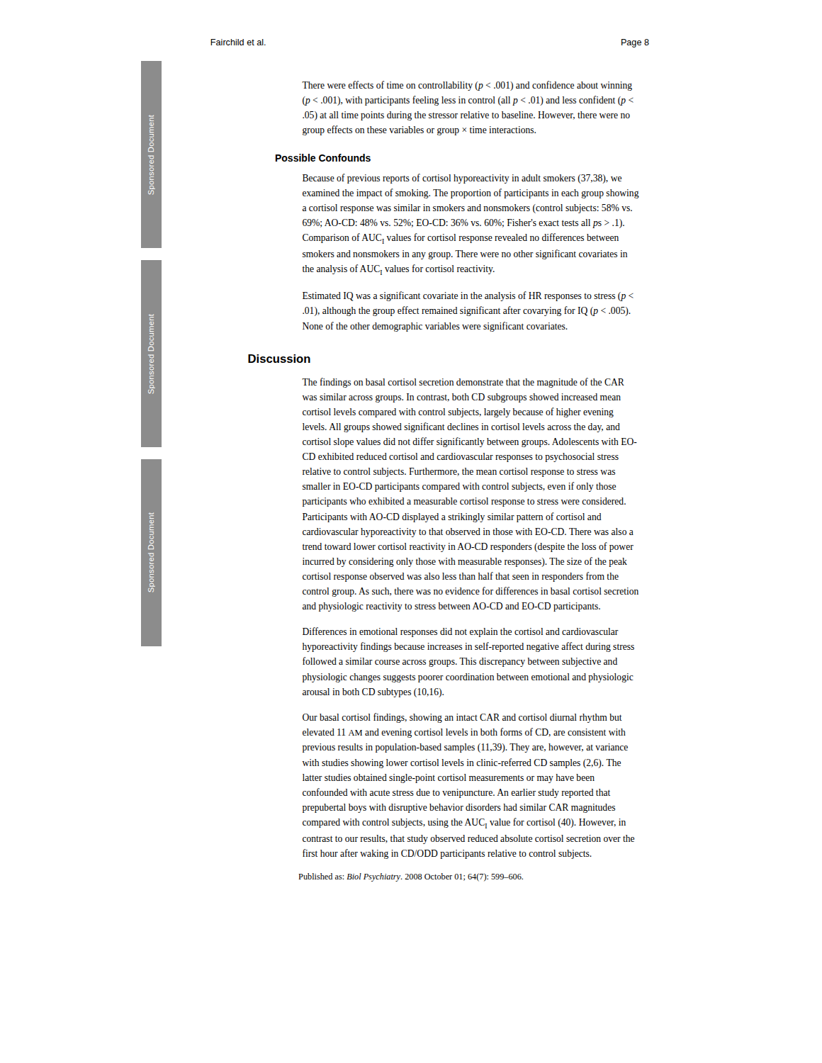Sponsored Document
Sponsored Document
Sponsored Document
Fairchild et al.
Page 8
There were effects of time on controllability (p < .001) and confidence about winning (p < .001), with participants feeling less in control (all p < .01) and less confident (p < .05) at all time points during the stressor relative to baseline. However, there were no group effects on these variables or group × time interactions.
Possible Confounds
Because of previous reports of cortisol hyporeactivity in adult smokers (37,38), we examined the impact of smoking. The proportion of participants in each group showing a cortisol response was similar in smokers and nonsmokers (control subjects: 58% vs. 69%; AO-CD: 48% vs. 52%; EO-CD: 36% vs. 60%; Fisher's exact tests all ps > .1). Comparison of AUCI values for cortisol response revealed no differences between smokers and nonsmokers in any group. There were no other significant covariates in the analysis of AUCI values for cortisol reactivity.
Estimated IQ was a significant covariate in the analysis of HR responses to stress (p < .01), although the group effect remained significant after covarying for IQ (p < .005). None of the other demographic variables were significant covariates.
Discussion
The findings on basal cortisol secretion demonstrate that the magnitude of the CAR was similar across groups. In contrast, both CD subgroups showed increased mean cortisol levels compared with control subjects, largely because of higher evening levels. All groups showed significant declines in cortisol levels across the day, and cortisol slope values did not differ significantly between groups. Adolescents with EO-CD exhibited reduced cortisol and cardiovascular responses to psychosocial stress relative to control subjects. Furthermore, the mean cortisol response to stress was smaller in EO-CD participants compared with control subjects, even if only those participants who exhibited a measurable cortisol response to stress were considered. Participants with AO-CD displayed a strikingly similar pattern of cortisol and cardiovascular hyporeactivity to that observed in those with EO-CD. There was also a trend toward lower cortisol reactivity in AO-CD responders (despite the loss of power incurred by considering only those with measurable responses). The size of the peak cortisol response observed was also less than half that seen in responders from the control group. As such, there was no evidence for differences in basal cortisol secretion and physiologic reactivity to stress between AO-CD and EO-CD participants.
Differences in emotional responses did not explain the cortisol and cardiovascular hyporeactivity findings because increases in self-reported negative affect during stress followed a similar course across groups. This discrepancy between subjective and physiologic changes suggests poorer coordination between emotional and physiologic arousal in both CD subtypes (10,16).
Our basal cortisol findings, showing an intact CAR and cortisol diurnal rhythm but elevated 11 AM and evening cortisol levels in both forms of CD, are consistent with previous results in population-based samples (11,39). They are, however, at variance with studies showing lower cortisol levels in clinic-referred CD samples (2,6). The latter studies obtained single-point cortisol measurements or may have been confounded with acute stress due to venipuncture. An earlier study reported that prepubertal boys with disruptive behavior disorders had similar CAR magnitudes compared with control subjects, using the AUCI value for cortisol (40). However, in contrast to our results, that study observed reduced absolute cortisol secretion over the first hour after waking in CD/ODD participants relative to control subjects.
Published as: Biol Psychiatry. 2008 October 01; 64(7): 599–606.